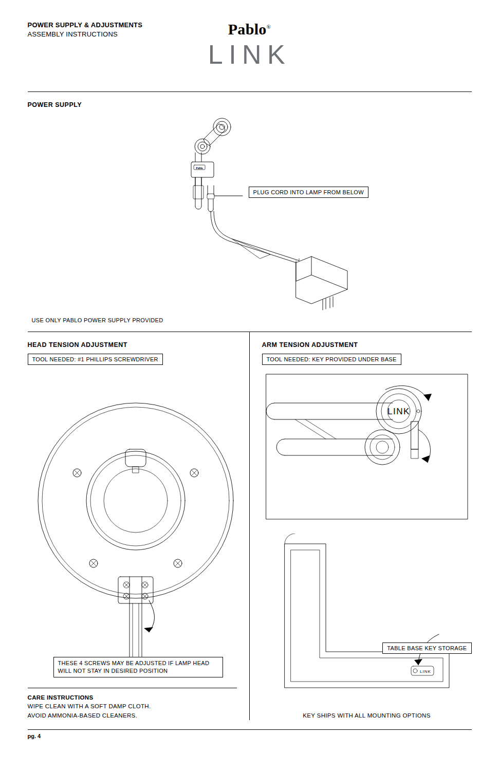Power Supply & Adjustments Assembly Instructions
Pablo®
LINK
Power Supply
Pablo
Plug cord into lamp from below
Use only Pablo power supply provided
Head Tension Adjustment
Tool needed: #1 Phillips screwdriver
These 4 screws may be adjusted if lamp head will not stay in desired position
Care Instructions Wipe clean with a soft damp cloth.
Avoid ammonia-based cleaners.
Arm Tension Adjustment
Tool needed: key provided under base
LINK
LINK
Table base key storage
Key ships with all mounting options
pg. 4